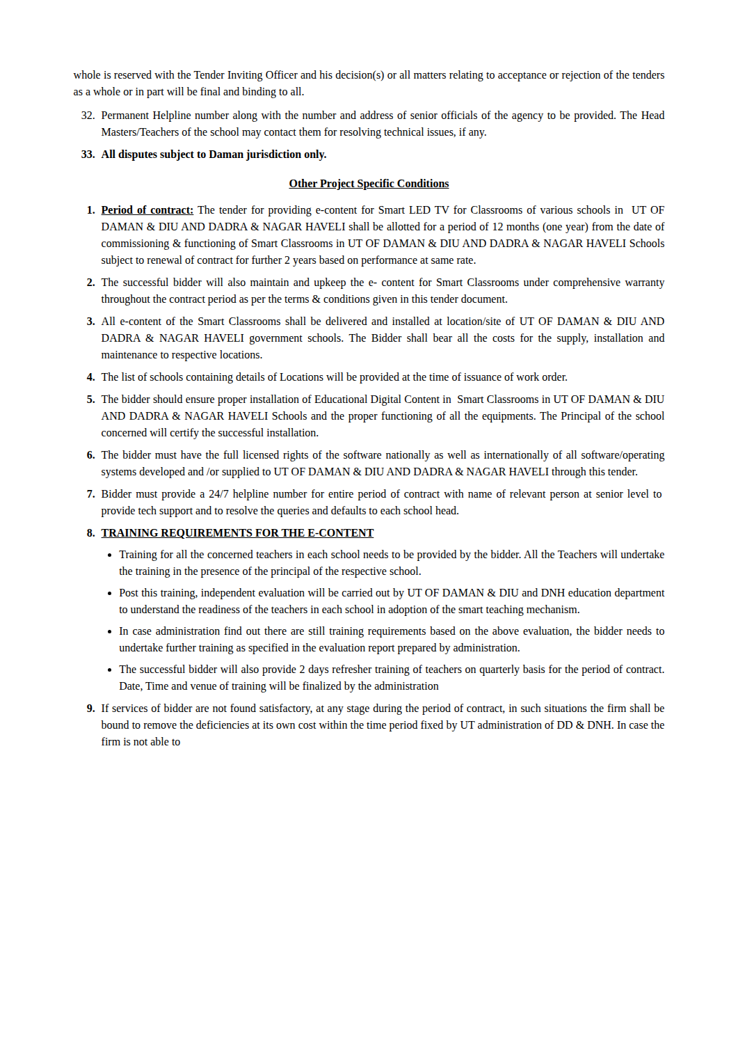whole is reserved with the Tender Inviting Officer and his decision(s) or all matters relating to acceptance or rejection of the tenders as a whole or in part will be final and binding to all.
Permanent Helpline number along with the number and address of senior officials of the agency to be provided. The Head Masters/Teachers of the school may contact them for resolving technical issues, if any.
All disputes subject to Daman jurisdiction only.
Other Project Specific Conditions
Period of contract: The tender for providing e-content for Smart LED TV for Classrooms of various schools in UT OF DAMAN & DIU AND DADRA & NAGAR HAVELI shall be allotted for a period of 12 months (one year) from the date of commissioning & functioning of Smart Classrooms in UT OF DAMAN & DIU AND DADRA & NAGAR HAVELI Schools subject to renewal of contract for further 2 years based on performance at same rate.
The successful bidder will also maintain and upkeep the e- content for Smart Classrooms under comprehensive warranty throughout the contract period as per the terms & conditions given in this tender document.
All e-content of the Smart Classrooms shall be delivered and installed at location/site of UT OF DAMAN & DIU AND DADRA & NAGAR HAVELI government schools. The Bidder shall bear all the costs for the supply, installation and maintenance to respective locations.
The list of schools containing details of Locations will be provided at the time of issuance of work order.
The bidder should ensure proper installation of Educational Digital Content in Smart Classrooms in UT OF DAMAN & DIU AND DADRA & NAGAR HAVELI Schools and the proper functioning of all the equipments. The Principal of the school concerned will certify the successful installation.
The bidder must have the full licensed rights of the software nationally as well as internationally of all software/operating systems developed and /or supplied to UT OF DAMAN & DIU AND DADRA & NAGAR HAVELI through this tender.
Bidder must provide a 24/7 helpline number for entire period of contract with name of relevant person at senior level to provide tech support and to resolve the queries and defaults to each school head.
TRAINING REQUIREMENTS FOR THE E-CONTENT
Training for all the concerned teachers in each school needs to be provided by the bidder. All the Teachers will undertake the training in the presence of the principal of the respective school.
Post this training, independent evaluation will be carried out by UT OF DAMAN & DIU and DNH education department to understand the readiness of the teachers in each school in adoption of the smart teaching mechanism.
In case administration find out there are still training requirements based on the above evaluation, the bidder needs to undertake further training as specified in the evaluation report prepared by administration.
The successful bidder will also provide 2 days refresher training of teachers on quarterly basis for the period of contract. Date, Time and venue of training will be finalized by the administration
If services of bidder are not found satisfactory, at any stage during the period of contract, in such situations the firm shall be bound to remove the deficiencies at its own cost within the time period fixed by UT administration of DD & DNH. In case the firm is not able to